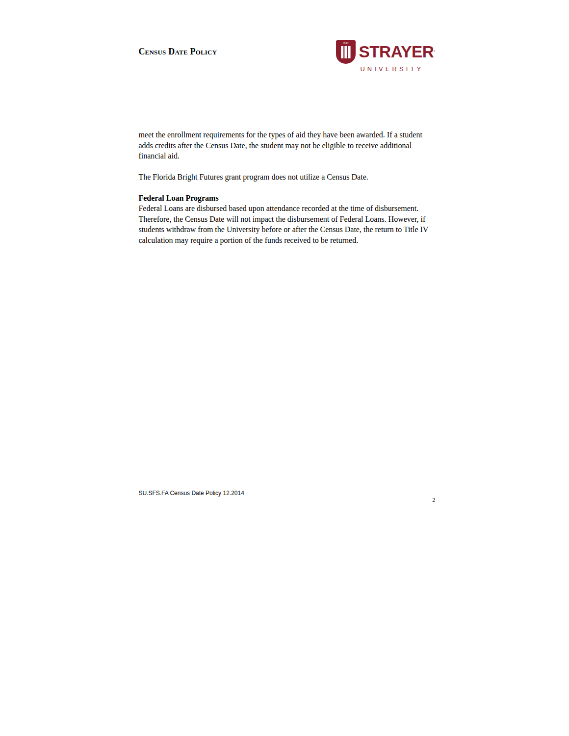Census Date Policy
STRAYER.
UNIVERSITY
meet the enrollment requirements for the types of aid they have been awarded. If a student adds credits after the Census Date, the student may not be eligible to receive additional financial aid.
The Florida Bright Futures grant program does not utilize a Census Date.
Federal Loan Programs
Federal Loans are disbursed based upon attendance recorded at the time of disbursement. Therefore, the Census Date will not impact the disbursement of Federal Loans. However, if students withdraw from the University before or after the Census Date, the return to Title IV calculation may require a portion of the funds received to be returned.
SU.SFS.FA Census Date Policy 12.2014
2